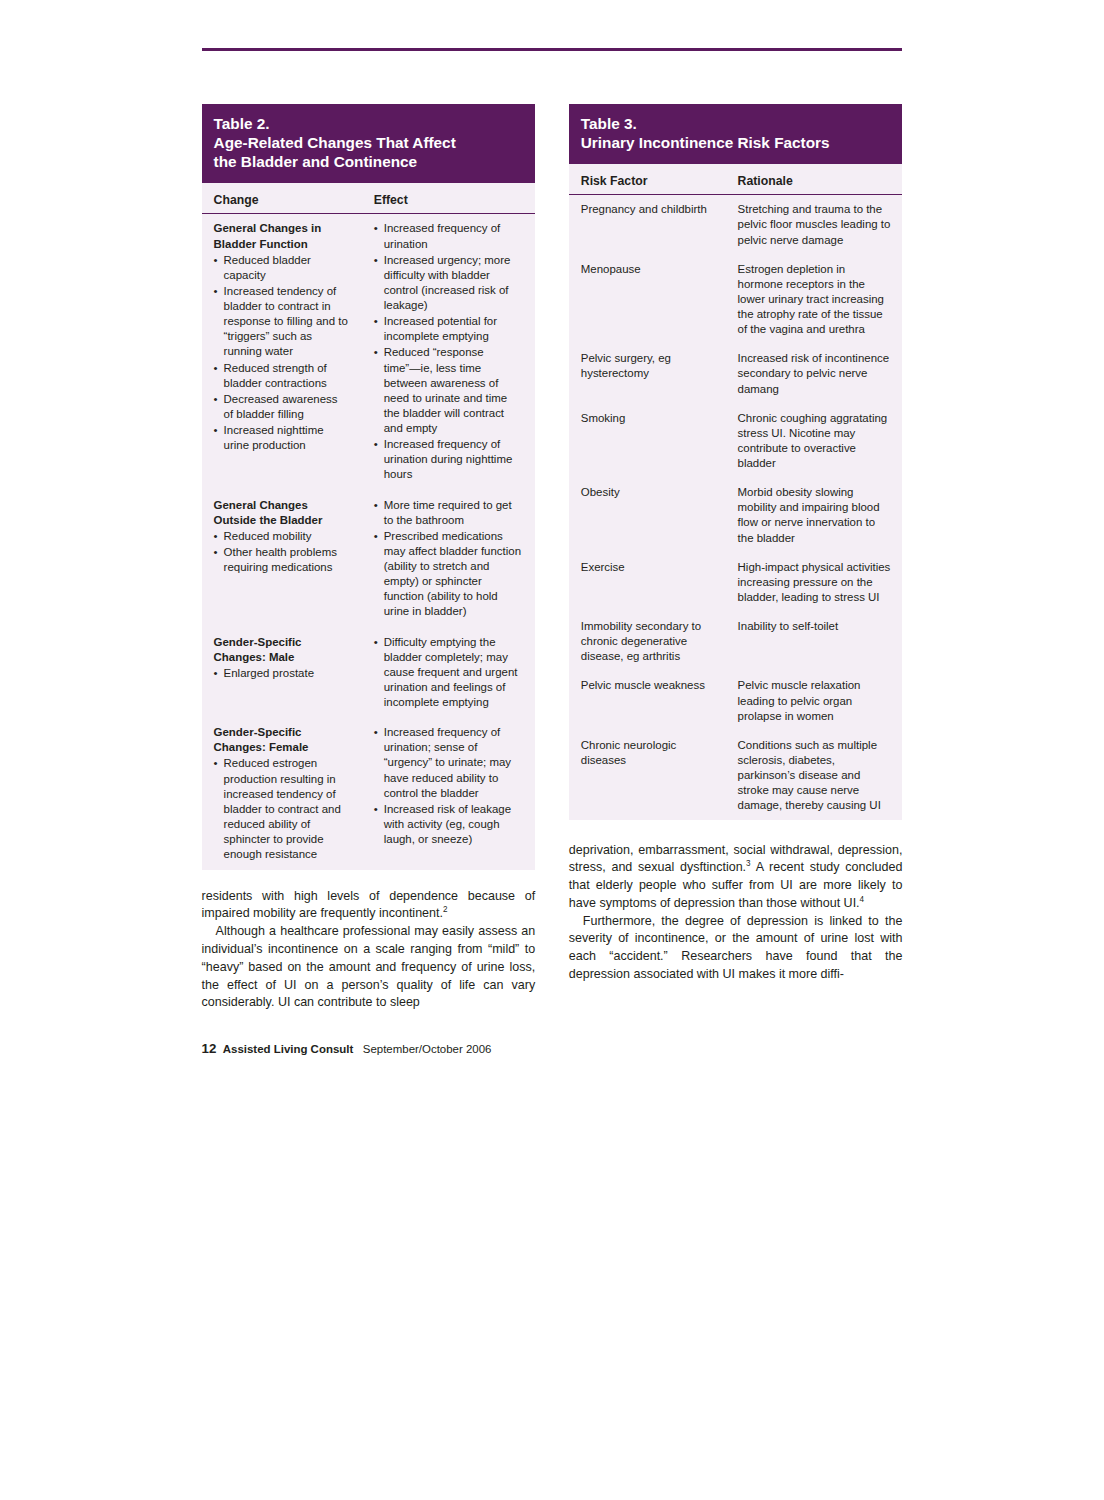Table 2. Age-Related Changes That Affect
the Bladder and Continence
| Change | Effect |
| --- | --- |
| General Changes in Bladder Function Reduced bladder capacity Increased tendency of bladder to contract in response to filling and to “triggers” such as running water Reduced strength of bladder contractions Decreased awareness of bladder filling Increased nighttime urine production | Increased frequency of urination Increased urgency; more difficulty with bladder control (increased risk of leakage) Increased potential for incomplete emptying Reduced “response time”—ie, less time between awareness of need to urinate and time the bladder will contract and empty Increased frequency of urination during nighttime hours |
| General Changes Outside the Bladder Reduced mobility Other health problems requiring medications | More time required to get to the bathroom Prescribed medications may affect bladder function (ability to stretch and empty) or sphincter function (ability to hold urine in bladder) |
| Gender-Specific Changes: Male Enlarged prostate | Difficulty emptying the bladder completely; may cause frequent and urgent urination and feelings of incomplete emptying |
| Gender-Specific Changes: Female Reduced estrogen production resulting in increased tendency of bladder to contract and reduced ability of sphincter to provide enough resistance | Increased frequency of urination; sense of “urgency” to urinate; may have reduced ability to control the bladder Increased risk of leakage with activity (eg, cough laugh, or sneeze) |
residents with high levels of dependence because of impaired mobility are frequently incontinent.2
Although a healthcare professional may easily assess an individual’s incontinence on a scale ranging from “mild” to “heavy” based on the amount and frequency of urine loss, the effect of UI on a person’s quality of life can vary considerably. UI can contribute to sleep
Table 3. Urinary Incontinence Risk Factors
| Risk Factor | Rationale |
| --- | --- |
| Pregnancy and childbirth | Stretching and trauma to the pelvic floor muscles leading to pelvic nerve damage |
| Menopause | Estrogen depletion in hormone receptors in the lower urinary tract increasing the atrophy rate of the tissue of the vagina and urethra |
| Pelvic surgery, eg hysterectomy | Increased risk of incontinence secondary to pelvic nerve damang |
| Smoking | Chronic coughing aggratating stress UI. Nicotine may contribute to overactive bladder |
| Obesity | Morbid obesity slowing mobility and impairing blood flow or nerve innervation to the bladder |
| Exercise | High-impact physical activities increasing pressure on the bladder, leading to stress UI |
| Immobility secondary to chronic degenerative disease, eg arthritis | Inability to self-toilet |
| Pelvic muscle weakness | Pelvic muscle relaxation leading to pelvic organ prolapse in women |
| Chronic neurologic diseases | Conditions such as multiple sclerosis, diabetes, parkinson’s disease and stroke may cause nerve damage, thereby causing UI |
deprivation, embarrassment, social withdrawal, depression, stress, and sexual dysftinction.3 A recent study concluded that elderly people who suffer from UI are more likely to have symptoms of depression than those without UI.4
Furthermore, the degree of depression is linked to the severity of incontinence, or the amount of urine lost with each “accident.” Researchers have found that the depression associated with UI makes it more diffi-
12 Assisted Living Consult September/October 2006